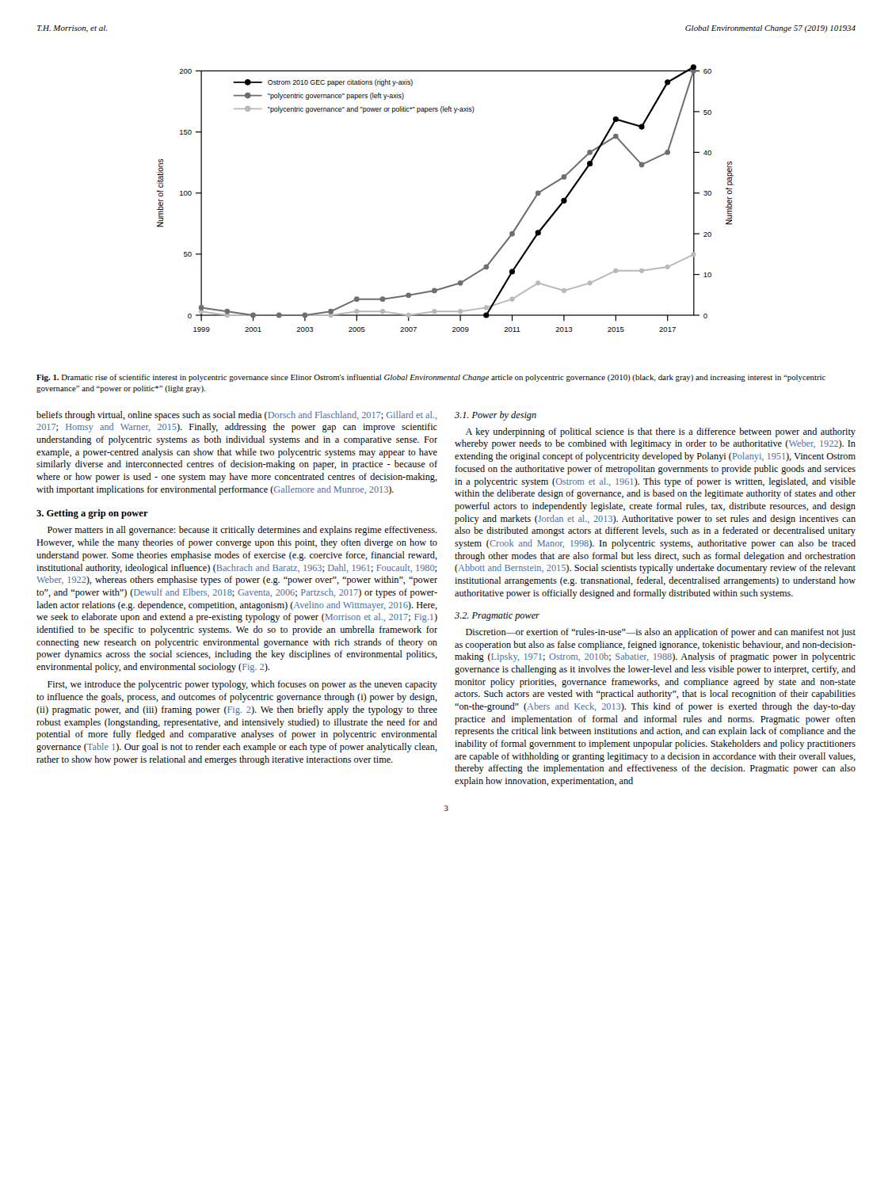T.H. Morrison, et al. Global Environmental Change 57 (2019) 101934
0 50 100 150 200 Number of citations 0 10 20 30 40 50 60 Number of papers 1999 2001 2003 2005 2007 2009 2011 2013 2015 2017 Ostrom 2010 GEC paper citations (right y-axis) "polycentric governance" papers (left y-axis) "polycentric governance" and "power or politic*" papers (left y-axis)
Fig. 1. Dramatic rise of scientific interest in polycentric governance since Elinor Ostrom's influential Global Environmental Change article on polycentric governance (2010) (black, dark gray) and increasing interest in “polycentric governance” and “power or politic*” (light gray).
beliefs through virtual, online spaces such as social media (Dorsch and Flaschland, 2017; Gillard et al., 2017; Homsy and Warner, 2015). Finally, addressing the power gap can improve scientific understanding of polycentric systems as both individual systems and in a comparative sense. For example, a power-centred analysis can show that while two polycentric systems may appear to have similarly diverse and interconnected centres of decision-making on paper, in practice - because of where or how power is used - one system may have more concentrated centres of decision-making, with important implications for environmental performance (Gallemore and Munroe, 2013).
3. Getting a grip on power
Power matters in all governance: because it critically determines and explains regime effectiveness. However, while the many theories of power converge upon this point, they often diverge on how to understand power. Some theories emphasise modes of exercise (e.g. coercive force, financial reward, institutional authority, ideological influence) (Bachrach and Baratz, 1963; Dahl, 1961; Foucault, 1980; Weber, 1922), whereas others emphasise types of power (e.g. “power over”, “power within”, “power to”, and “power with”) (Dewulf and Elbers, 2018; Gaventa, 2006; Partzsch, 2017) or types of power-laden actor relations (e.g. dependence, competition, antagonism) (Avelino and Wittmayer, 2016). Here, we seek to elaborate upon and extend a pre-existing typology of power (Morrison et al., 2017; Fig.1) identified to be specific to polycentric systems. We do so to provide an umbrella framework for connecting new research on polycentric environmental governance with rich strands of theory on power dynamics across the social sciences, including the key disciplines of environmental politics, environmental policy, and environmental sociology (Fig. 2).
First, we introduce the polycentric power typology, which focuses on power as the uneven capacity to influence the goals, process, and outcomes of polycentric governance through (i) power by design, (ii) pragmatic power, and (iii) framing power (Fig. 2). We then briefly apply the typology to three robust examples (longstanding, representative, and intensively studied) to illustrate the need for and potential of more fully fledged and comparative analyses of power in polycentric environmental governance (Table 1). Our goal is not to render each example or each type of power analytically clean, rather to show how power is relational and emerges through iterative interactions over time.
3.1. Power by design
A key underpinning of political science is that there is a difference between power and authority whereby power needs to be combined with legitimacy in order to be authoritative (Weber, 1922). In extending the original concept of polycentricity developed by Polanyi (Polanyi, 1951), Vincent Ostrom focused on the authoritative power of metropolitan governments to provide public goods and services in a polycentric system (Ostrom et al., 1961). This type of power is written, legislated, and visible within the deliberate design of governance, and is based on the legitimate authority of states and other powerful actors to independently legislate, create formal rules, tax, distribute resources, and design policy and markets (Jordan et al., 2013). Authoritative power to set rules and design incentives can also be distributed amongst actors at different levels, such as in a federated or decentralised unitary system (Crook and Manor, 1998). In polycentric systems, authoritative power can also be traced through other modes that are also formal but less direct, such as formal delegation and orchestration (Abbott and Bernstein, 2015). Social scientists typically undertake documentary review of the relevant institutional arrangements (e.g. transnational, federal, decentralised arrangements) to understand how authoritative power is officially designed and formally distributed within such systems.
3.2. Pragmatic power
Discretion—or exertion of “rules-in-use”—is also an application of power and can manifest not just as cooperation but also as false compliance, feigned ignorance, tokenistic behaviour, and non-decision-making (Lipsky, 1971; Ostrom, 2010b; Sabatier, 1988). Analysis of pragmatic power in polycentric governance is challenging as it involves the lower-level and less visible power to interpret, certify, and monitor policy priorities, governance frameworks, and compliance agreed by state and non-state actors. Such actors are vested with “practical authority”, that is local recognition of their capabilities “on-the-ground” (Abers and Keck, 2013). This kind of power is exerted through the day-to-day practice and implementation of formal and informal rules and norms. Pragmatic power often represents the critical link between institutions and action, and can explain lack of compliance and the inability of formal government to implement unpopular policies. Stakeholders and policy practitioners are capable of withholding or granting legitimacy to a decision in accordance with their overall values, thereby affecting the implementation and effectiveness of the decision. Pragmatic power can also explain how innovation, experimentation, and
3